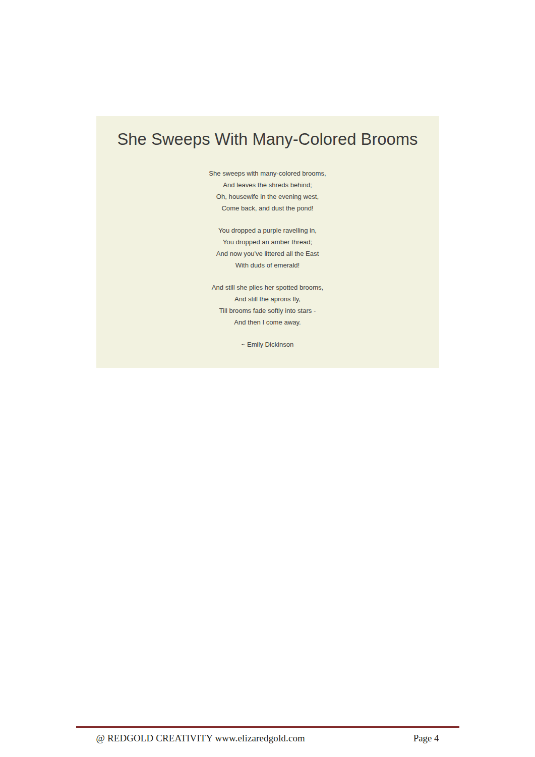She Sweeps With Many-Colored Brooms
She sweeps with many-colored brooms,
And leaves the shreds behind;
Oh, housewife in the evening west,
Come back, and dust the pond!
You dropped a purple ravelling in,
You dropped an amber thread;
And now you've littered all the East
With duds of emerald!
And still she plies her spotted brooms,
And still the aprons fly,
Till brooms fade softly into stars -
And then I come away.
~ Emily Dickinson
@ REDGOLD CREATIVITY www.elizaredgold.com Page 4